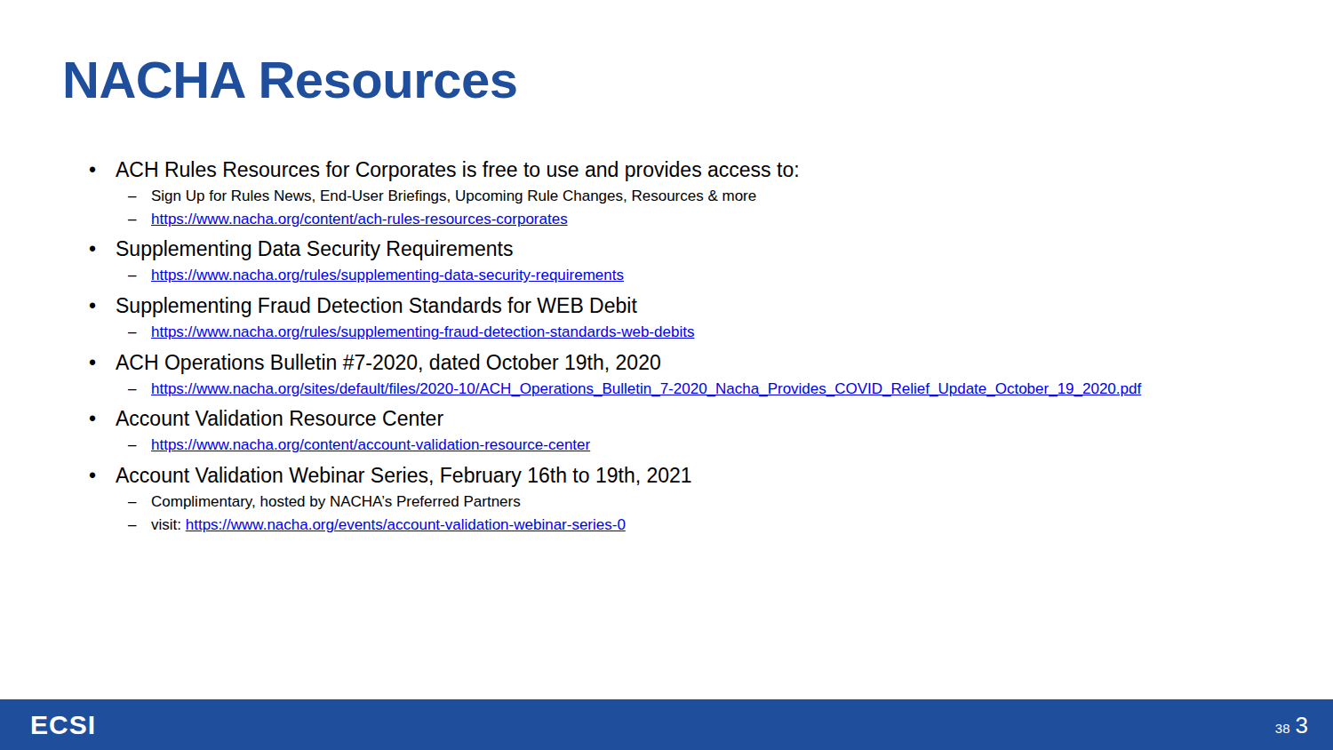NACHA Resources
ACH Rules Resources for Corporates is free to use and provides access to:
Sign Up for Rules News, End-User Briefings, Upcoming Rule Changes, Resources & more
https://www.nacha.org/content/ach-rules-resources-corporates
Supplementing Data Security Requirements
https://www.nacha.org/rules/supplementing-data-security-requirements
Supplementing Fraud Detection Standards for WEB Debit
https://www.nacha.org/rules/supplementing-fraud-detection-standards-web-debits
ACH Operations Bulletin #7-2020, dated October 19th, 2020
https://www.nacha.org/sites/default/files/2020-10/ACH_Operations_Bulletin_7-2020_Nacha_Provides_COVID_Relief_Update_October_19_2020.pdf
Account Validation Resource Center
https://www.nacha.org/content/account-validation-resource-center
Account Validation Webinar Series, February 16th to 19th, 2021
Complimentary, hosted by NACHA’s Preferred Partners
visit: https://www.nacha.org/events/account-validation-webinar-series-0
ECSI
38 3